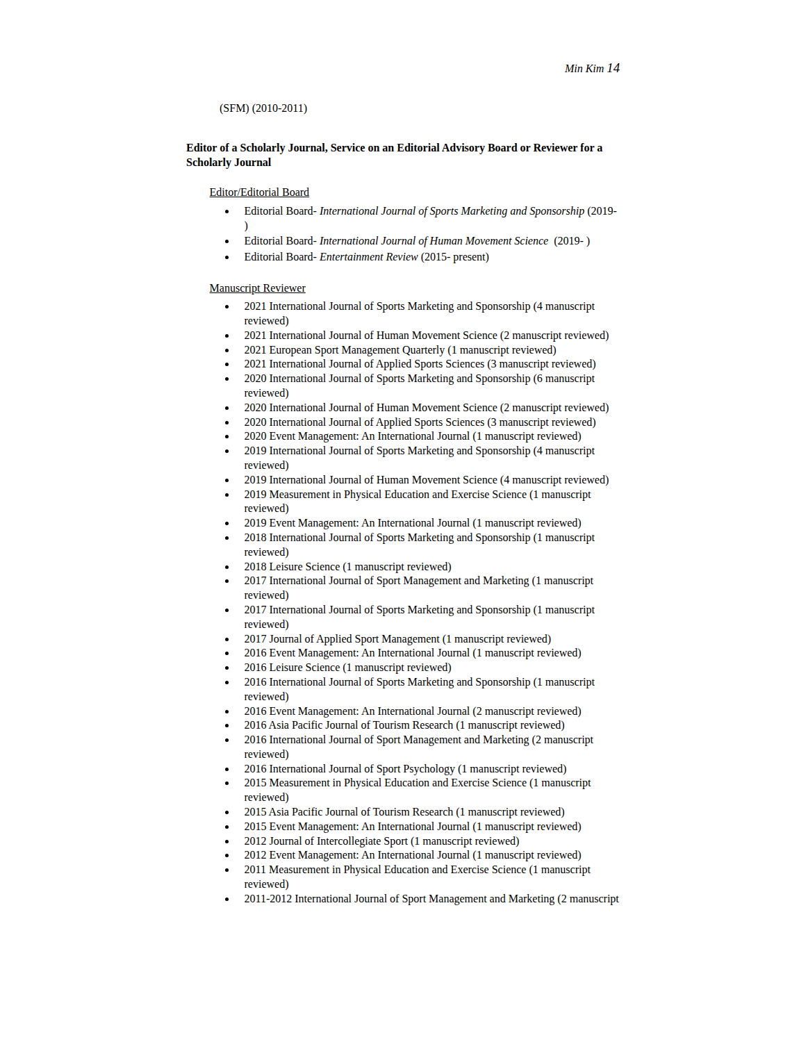Min Kim 14
(SFM) (2010-2011)
Editor of a Scholarly Journal, Service on an Editorial Advisory Board or Reviewer for a Scholarly Journal
Editor/Editorial Board
Editorial Board- International Journal of Sports Marketing and Sponsorship (2019- )
Editorial Board- International Journal of Human Movement Science (2019- )
Editorial Board- Entertainment Review (2015- present)
Manuscript Reviewer
2021 International Journal of Sports Marketing and Sponsorship (4 manuscript reviewed)
2021 International Journal of Human Movement Science (2 manuscript reviewed)
2021 European Sport Management Quarterly (1 manuscript reviewed)
2021 International Journal of Applied Sports Sciences (3 manuscript reviewed)
2020 International Journal of Sports Marketing and Sponsorship (6 manuscript reviewed)
2020 International Journal of Human Movement Science (2 manuscript reviewed)
2020 International Journal of Applied Sports Sciences (3 manuscript reviewed)
2020 Event Management: An International Journal (1 manuscript reviewed)
2019 International Journal of Sports Marketing and Sponsorship (4 manuscript reviewed)
2019 International Journal of Human Movement Science (4 manuscript reviewed)
2019 Measurement in Physical Education and Exercise Science (1 manuscript reviewed)
2019 Event Management: An International Journal (1 manuscript reviewed)
2018 International Journal of Sports Marketing and Sponsorship (1 manuscript reviewed)
2018 Leisure Science (1 manuscript reviewed)
2017 International Journal of Sport Management and Marketing (1 manuscript reviewed)
2017 International Journal of Sports Marketing and Sponsorship (1 manuscript reviewed)
2017 Journal of Applied Sport Management (1 manuscript reviewed)
2016 Event Management: An International Journal (1 manuscript reviewed)
2016 Leisure Science (1 manuscript reviewed)
2016 International Journal of Sports Marketing and Sponsorship (1 manuscript reviewed)
2016 Event Management: An International Journal (2 manuscript reviewed)
2016 Asia Pacific Journal of Tourism Research (1 manuscript reviewed)
2016 International Journal of Sport Management and Marketing (2 manuscript reviewed)
2016 International Journal of Sport Psychology (1 manuscript reviewed)
2015 Measurement in Physical Education and Exercise Science (1 manuscript reviewed)
2015 Asia Pacific Journal of Tourism Research (1 manuscript reviewed)
2015 Event Management: An International Journal (1 manuscript reviewed)
2012 Journal of Intercollegiate Sport (1 manuscript reviewed)
2012 Event Management: An International Journal (1 manuscript reviewed)
2011 Measurement in Physical Education and Exercise Science (1 manuscript reviewed)
2011-2012 International Journal of Sport Management and Marketing (2 manuscript